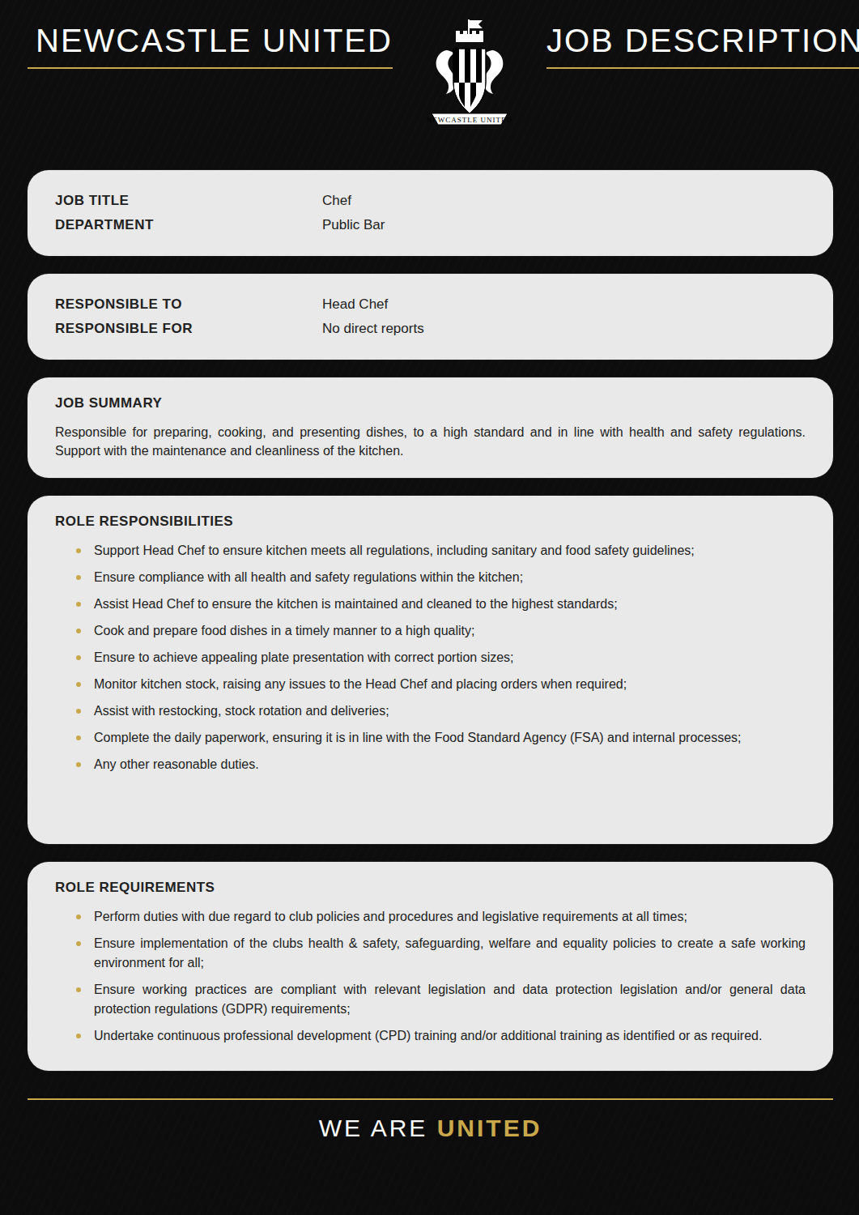NEWCASTLE UNITED
NEWCASTLE UNITED
JOB DESCRIPTION
Job Title Chef
Department Public Bar
Responsible To Head Chef
Responsible For No direct reports
Job Summary
Responsible for preparing, cooking, and presenting dishes, to a high standard and in line with health and safety regulations. Support with the maintenance and cleanliness of the kitchen.
Role Responsibilities
Support Head Chef to ensure kitchen meets all regulations, including sanitary and food safety guidelines;
Ensure compliance with all health and safety regulations within the kitchen;
Assist Head Chef to ensure the kitchen is maintained and cleaned to the highest standards;
Cook and prepare food dishes in a timely manner to a high quality;
Ensure to achieve appealing plate presentation with correct portion sizes;
Monitor kitchen stock, raising any issues to the Head Chef and placing orders when required;
Assist with restocking, stock rotation and deliveries;
Complete the daily paperwork, ensuring it is in line with the Food Standard Agency (FSA) and internal processes;
Any other reasonable duties.
Role Requirements
Perform duties with due regard to club policies and procedures and legislative requirements at all times;
Ensure implementation of the clubs health & safety, safeguarding, welfare and equality policies to create a safe working environment for all;
Ensure working practices are compliant with relevant legislation and data protection legislation and/or general data protection regulations (GDPR) requirements;
Undertake continuous professional development (CPD) training and/or additional training as identified or as required.
WE ARE UNITED